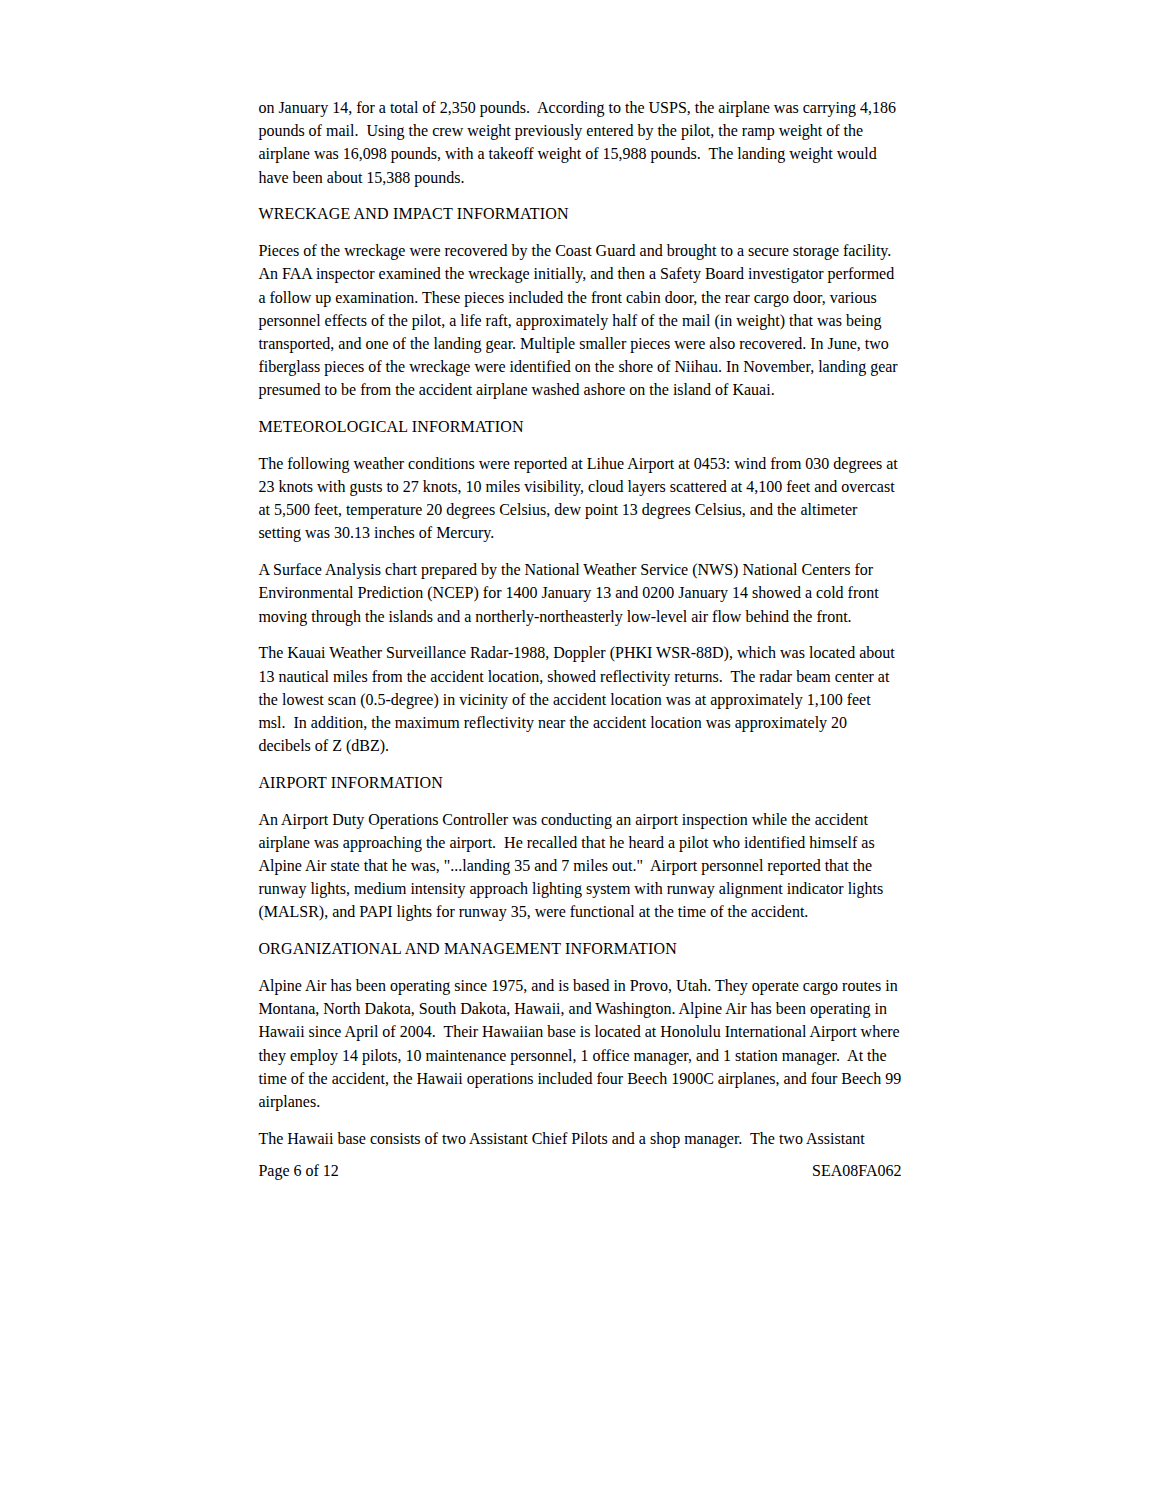on January 14, for a total of 2,350 pounds. According to the USPS, the airplane was carrying 4,186 pounds of mail. Using the crew weight previously entered by the pilot, the ramp weight of the airplane was 16,098 pounds, with a takeoff weight of 15,988 pounds. The landing weight would have been about 15,388 pounds.
Wreckage and Impact Information
Pieces of the wreckage were recovered by the Coast Guard and brought to a secure storage facility. An FAA inspector examined the wreckage initially, and then a Safety Board investigator performed a follow up examination. These pieces included the front cabin door, the rear cargo door, various personnel effects of the pilot, a life raft, approximately half of the mail (in weight) that was being transported, and one of the landing gear. Multiple smaller pieces were also recovered. In June, two fiberglass pieces of the wreckage were identified on the shore of Niihau. In November, landing gear presumed to be from the accident airplane washed ashore on the island of Kauai.
Meteorological Information
The following weather conditions were reported at Lihue Airport at 0453: wind from 030 degrees at 23 knots with gusts to 27 knots, 10 miles visibility, cloud layers scattered at 4,100 feet and overcast at 5,500 feet, temperature 20 degrees Celsius, dew point 13 degrees Celsius, and the altimeter setting was 30.13 inches of Mercury.
A Surface Analysis chart prepared by the National Weather Service (NWS) National Centers for Environmental Prediction (NCEP) for 1400 January 13 and 0200 January 14 showed a cold front moving through the islands and a northerly-northeasterly low-level air flow behind the front.
The Kauai Weather Surveillance Radar-1988, Doppler (PHKI WSR-88D), which was located about 13 nautical miles from the accident location, showed reflectivity returns. The radar beam center at the lowest scan (0.5-degree) in vicinity of the accident location was at approximately 1,100 feet msl. In addition, the maximum reflectivity near the accident location was approximately 20 decibels of Z (dBZ).
Airport Information
An Airport Duty Operations Controller was conducting an airport inspection while the accident airplane was approaching the airport. He recalled that he heard a pilot who identified himself as Alpine Air state that he was, "...landing 35 and 7 miles out." Airport personnel reported that the runway lights, medium intensity approach lighting system with runway alignment indicator lights (MALSR), and PAPI lights for runway 35, were functional at the time of the accident.
Organizational and Management Information
Alpine Air has been operating since 1975, and is based in Provo, Utah. They operate cargo routes in Montana, North Dakota, South Dakota, Hawaii, and Washington. Alpine Air has been operating in Hawaii since April of 2004. Their Hawaiian base is located at Honolulu International Airport where they employ 14 pilots, 10 maintenance personnel, 1 office manager, and 1 station manager. At the time of the accident, the Hawaii operations included four Beech 1900C airplanes, and four Beech 99 airplanes.
The Hawaii base consists of two Assistant Chief Pilots and a shop manager. The two Assistant
Page 6 of 12 SEA08FA062